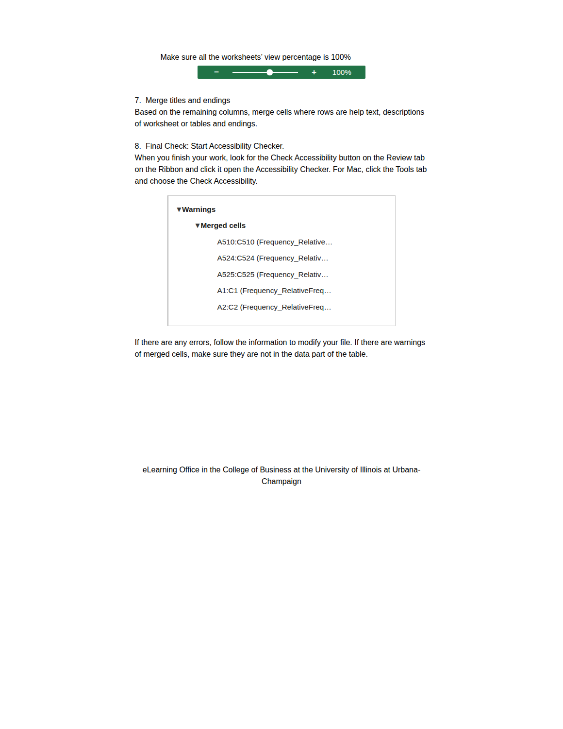Make sure all the worksheets’ view percentage is 100%
− + 100%
7. Merge titles and endings
Based on the remaining columns, merge cells where rows are help text, descriptions of worksheet or tables and endings.
8. Final Check: Start Accessibility Checker.
When you finish your work, look for the Check Accessibility button on the Review tab on the Ribbon and click it open the Accessibility Checker. For Mac, click the Tools tab and choose the Check Accessibility.
▼Warnings
▼Merged cells
A510:C510 (Frequency_Relative…
A524:C524 (Frequency_Relativ…
A525:C525 (Frequency_Relativ…
A1:C1 (Frequency_RelativeFreq…
A2:C2 (Frequency_RelativeFreq…
If there are any errors, follow the information to modify your file. If there are warnings of merged cells, make sure they are not in the data part of the table.
eLearning Office in the College of Business at the University of Illinois at Urbana-Champaign